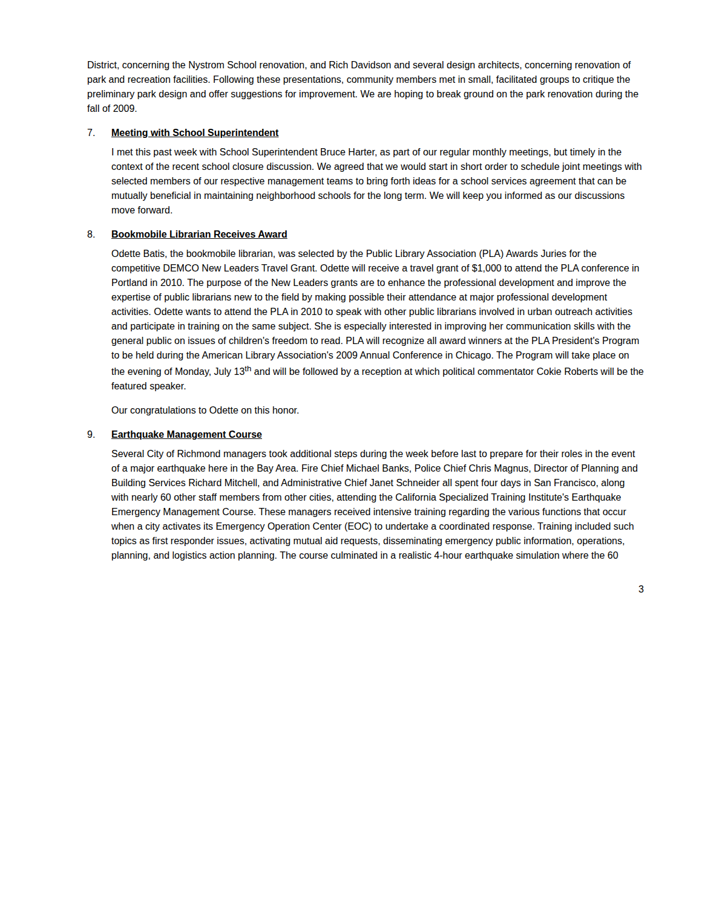District, concerning the Nystrom School renovation, and Rich Davidson and several design architects, concerning renovation of park and recreation facilities. Following these presentations, community members met in small, facilitated groups to critique the preliminary park design and offer suggestions for improvement. We are hoping to break ground on the park renovation during the fall of 2009.
7. Meeting with School Superintendent
I met this past week with School Superintendent Bruce Harter, as part of our regular monthly meetings, but timely in the context of the recent school closure discussion. We agreed that we would start in short order to schedule joint meetings with selected members of our respective management teams to bring forth ideas for a school services agreement that can be mutually beneficial in maintaining neighborhood schools for the long term. We will keep you informed as our discussions move forward.
8. Bookmobile Librarian Receives Award
Odette Batis, the bookmobile librarian, was selected by the Public Library Association (PLA) Awards Juries for the competitive DEMCO New Leaders Travel Grant. Odette will receive a travel grant of $1,000 to attend the PLA conference in Portland in 2010. The purpose of the New Leaders grants are to enhance the professional development and improve the expertise of public librarians new to the field by making possible their attendance at major professional development activities. Odette wants to attend the PLA in 2010 to speak with other public librarians involved in urban outreach activities and participate in training on the same subject. She is especially interested in improving her communication skills with the general public on issues of children's freedom to read. PLA will recognize all award winners at the PLA President's Program to be held during the American Library Association's 2009 Annual Conference in Chicago. The Program will take place on the evening of Monday, July 13th and will be followed by a reception at which political commentator Cokie Roberts will be the featured speaker.
Our congratulations to Odette on this honor.
9. Earthquake Management Course
Several City of Richmond managers took additional steps during the week before last to prepare for their roles in the event of a major earthquake here in the Bay Area. Fire Chief Michael Banks, Police Chief Chris Magnus, Director of Planning and Building Services Richard Mitchell, and Administrative Chief Janet Schneider all spent four days in San Francisco, along with nearly 60 other staff members from other cities, attending the California Specialized Training Institute's Earthquake Emergency Management Course. These managers received intensive training regarding the various functions that occur when a city activates its Emergency Operation Center (EOC) to undertake a coordinated response. Training included such topics as first responder issues, activating mutual aid requests, disseminating emergency public information, operations, planning, and logistics action planning. The course culminated in a realistic 4-hour earthquake simulation where the 60
3